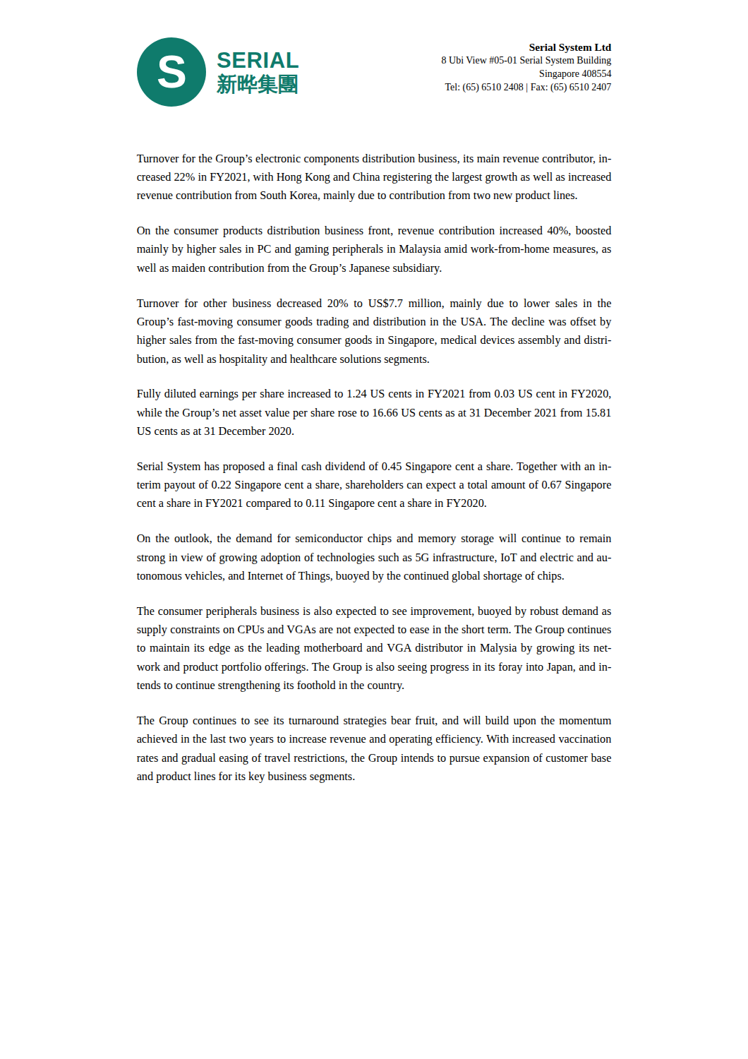S
SERIAL 新晔集團
Serial System Ltd
8 Ubi View #05-01 Serial System Building
Singapore 408554
Tel: (65) 6510 2408 | Fax: (65) 6510 2407
Turnover for the Group’s electronic components distribution business, its main revenue contributor, increased 22% in FY2021, with Hong Kong and China registering the largest growth as well as increased revenue contribution from South Korea, mainly due to contribution from two new product lines.
On the consumer products distribution business front, revenue contribution increased 40%, boosted mainly by higher sales in PC and gaming peripherals in Malaysia amid work-from-home measures, as well as maiden contribution from the Group’s Japanese subsidiary.
Turnover for other business decreased 20% to US$7.7 million, mainly due to lower sales in the Group’s fast-moving consumer goods trading and distribution in the USA. The decline was offset by higher sales from the fast-moving consumer goods in Singapore, medical devices assembly and distribution, as well as hospitality and healthcare solutions segments.
Fully diluted earnings per share increased to 1.24 US cents in FY2021 from 0.03 US cent in FY2020, while the Group’s net asset value per share rose to 16.66 US cents as at 31 December 2021 from 15.81 US cents as at 31 December 2020.
Serial System has proposed a final cash dividend of 0.45 Singapore cent a share. Together with an interim payout of 0.22 Singapore cent a share, shareholders can expect a total amount of 0.67 Singapore cent a share in FY2021 compared to 0.11 Singapore cent a share in FY2020.
On the outlook, the demand for semiconductor chips and memory storage will continue to remain strong in view of growing adoption of technologies such as 5G infrastructure, IoT and electric and autonomous vehicles, and Internet of Things, buoyed by the continued global shortage of chips.
The consumer peripherals business is also expected to see improvement, buoyed by robust demand as supply constraints on CPUs and VGAs are not expected to ease in the short term. The Group continues to maintain its edge as the leading motherboard and VGA distributor in Malysia by growing its network and product portfolio offerings. The Group is also seeing progress in its foray into Japan, and intends to continue strengthening its foothold in the country.
The Group continues to see its turnaround strategies bear fruit, and will build upon the momentum achieved in the last two years to increase revenue and operating efficiency. With increased vaccination rates and gradual easing of travel restrictions, the Group intends to pursue expansion of customer base and product lines for its key business segments.